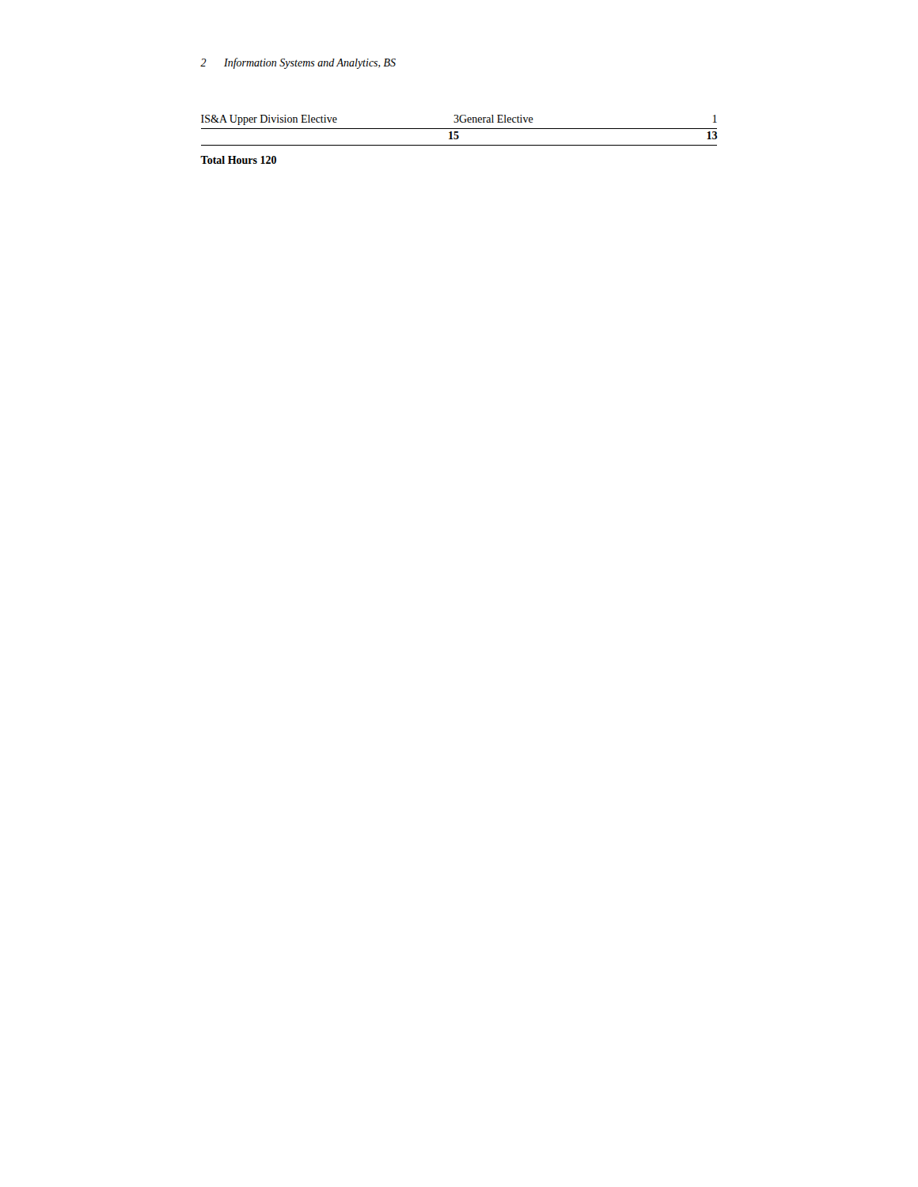2 Information Systems and Analytics, BS
| IS&A Upper Division Elective | 3 | General Elective | 1 |
| | 15 | | 13 |
Total Hours 120